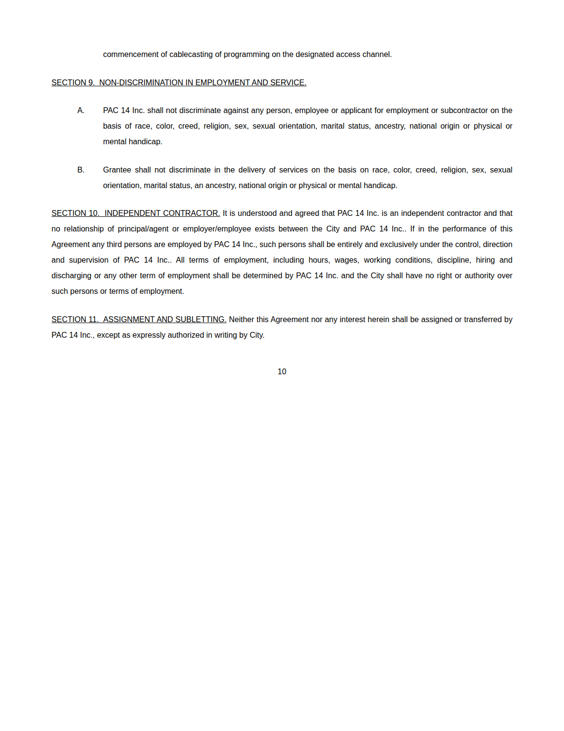commencement of cablecasting of programming on the designated access channel.
SECTION 9. NON-DISCRIMINATION IN EMPLOYMENT AND SERVICE.
A.
PAC 14 Inc. shall not discriminate against any person, employee or applicant for employment or subcontractor on the basis of race, color, creed, religion, sex, sexual orientation, marital status, ancestry, national origin or physical or mental handicap.
B.
Grantee shall not discriminate in the delivery of services on the basis on race, color, creed, religion, sex, sexual orientation, marital status, an ancestry, national origin or physical or mental handicap.
SECTION 10. INDEPENDENT CONTRACTOR. It is understood and agreed that PAC 14 Inc. is an independent contractor and that no relationship of principal/agent or employer/employee exists between the City and PAC 14 Inc.. If in the performance of this Agreement any third persons are employed by PAC 14 Inc., such persons shall be entirely and exclusively under the control, direction and supervision of PAC 14 Inc.. All terms of employment, including hours, wages, working conditions, discipline, hiring and discharging or any other term of employment shall be determined by PAC 14 Inc. and the City shall have no right or authority over such persons or terms of employment.
SECTION 11. ASSIGNMENT AND SUBLETTING. Neither this Agreement nor any interest herein shall be assigned or transferred by PAC 14 Inc., except as expressly authorized in writing by City.
10